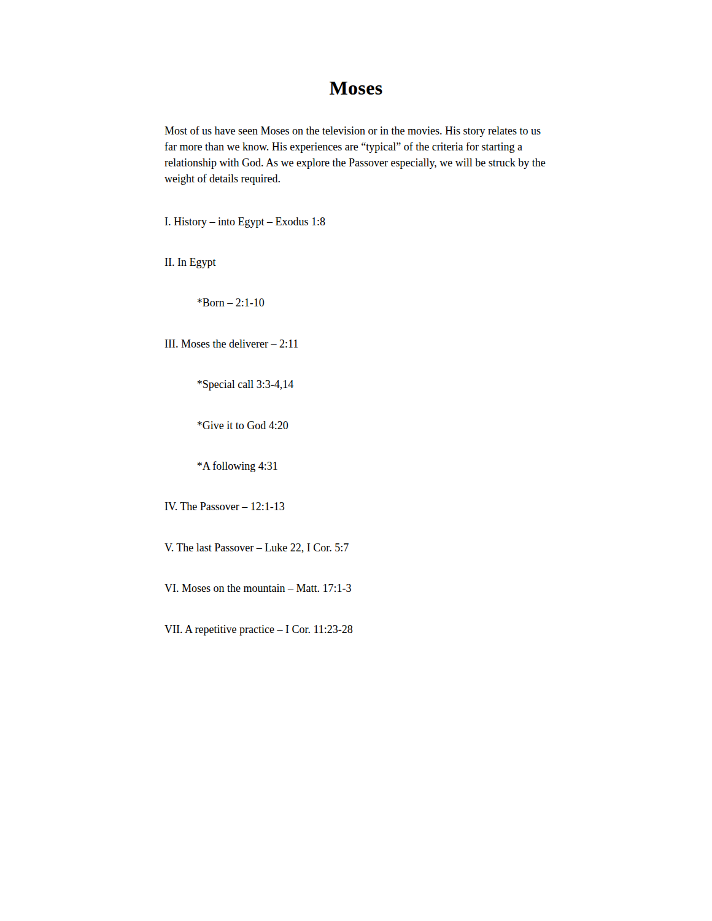Moses
Most of us have seen Moses on the television or in the movies. His story relates to us far more than we know. His experiences are “typical” of the criteria for starting a relationship with God. As we explore the Passover especially, we will be struck by the weight of details required.
I. History – into Egypt – Exodus 1:8
II. In Egypt
*Born – 2:1-10
III. Moses the deliverer – 2:11
*Special call 3:3-4,14
*Give it to God 4:20
*A following 4:31
IV. The Passover – 12:1-13
V. The last Passover – Luke 22, I Cor. 5:7
VI. Moses on the mountain – Matt. 17:1-3
VII. A repetitive practice – I Cor. 11:23-28